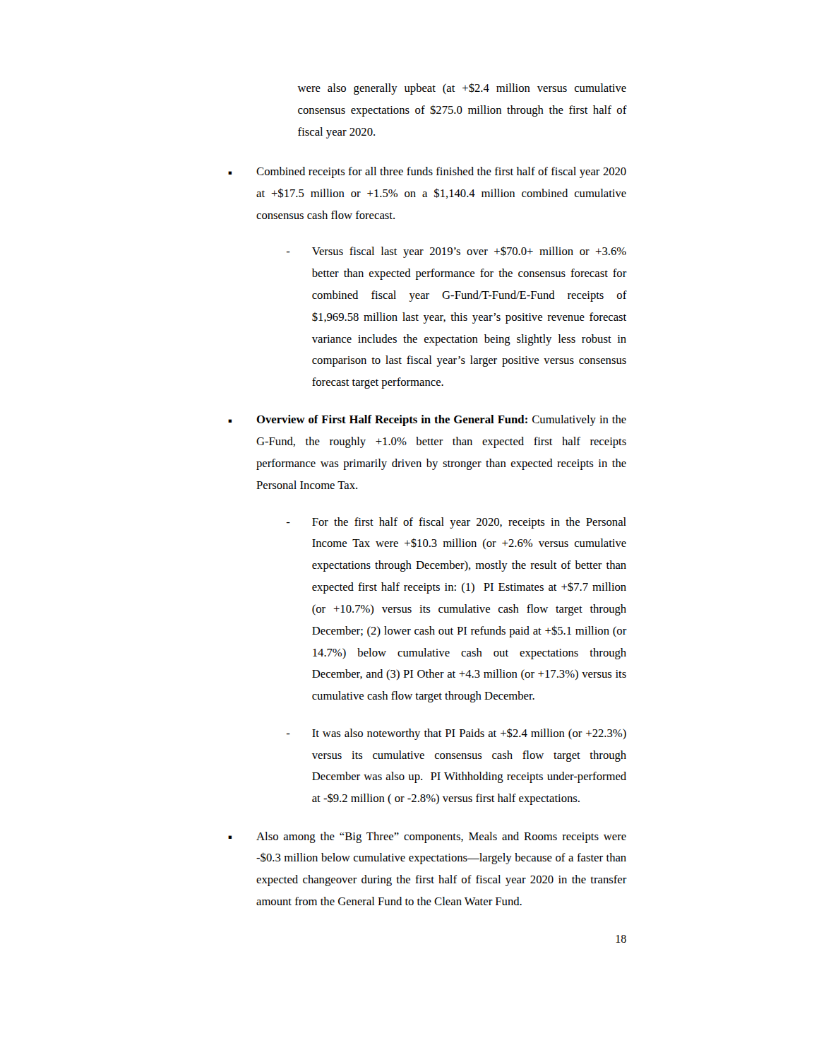were also generally upbeat (at +$2.4 million versus cumulative consensus expectations of $275.0 million through the first half of fiscal year 2020.
Combined receipts for all three funds finished the first half of fiscal year 2020 at +$17.5 million or +1.5% on a $1,140.4 million combined cumulative consensus cash flow forecast.
Versus fiscal last year 2019’s over +$70.0+ million or +3.6% better than expected performance for the consensus forecast for combined fiscal year G-Fund/T-Fund/E-Fund receipts of $1,969.58 million last year, this year’s positive revenue forecast variance includes the expectation being slightly less robust in comparison to last fiscal year’s larger positive versus consensus forecast target performance.
Overview of First Half Receipts in the General Fund: Cumulatively in the G-Fund, the roughly +1.0% better than expected first half receipts performance was primarily driven by stronger than expected receipts in the Personal Income Tax.
For the first half of fiscal year 2020, receipts in the Personal Income Tax were +$10.3 million (or +2.6% versus cumulative expectations through December), mostly the result of better than expected first half receipts in: (1) PI Estimates at +$7.7 million (or +10.7%) versus its cumulative cash flow target through December; (2) lower cash out PI refunds paid at +$5.1 million (or 14.7%) below cumulative cash out expectations through December, and (3) PI Other at +4.3 million (or +17.3%) versus its cumulative cash flow target through December.
It was also noteworthy that PI Paids at +$2.4 million (or +22.3%) versus its cumulative consensus cash flow target through December was also up. PI Withholding receipts under-performed at -$9.2 million ( or -2.8%) versus first half expectations.
Also among the “Big Three” components, Meals and Rooms receipts were -$0.3 million below cumulative expectations—largely because of a faster than expected changeover during the first half of fiscal year 2020 in the transfer amount from the General Fund to the Clean Water Fund.
18